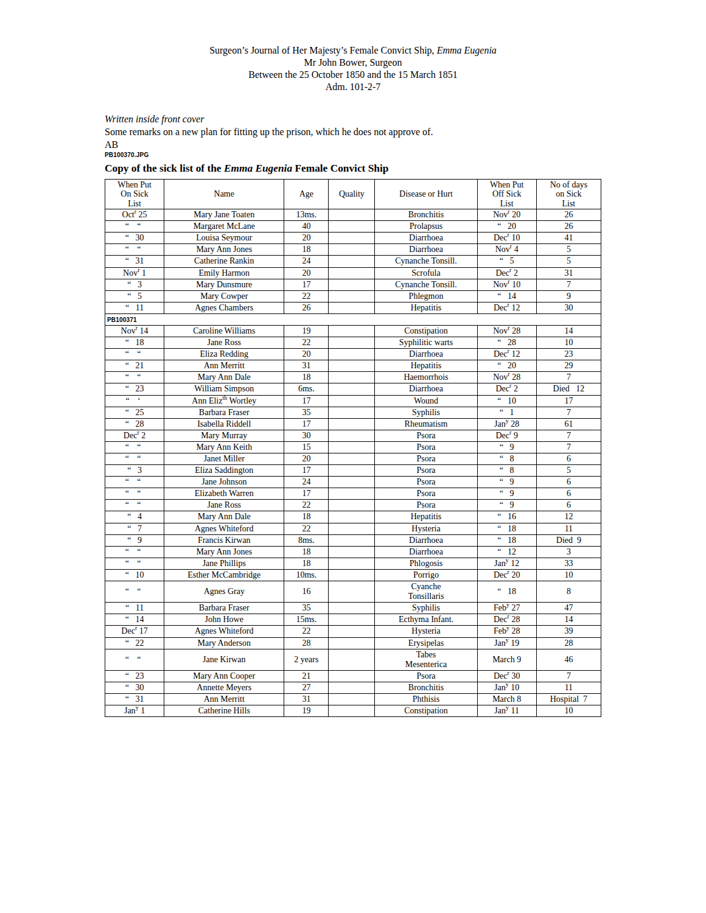Surgeon’s Journal of Her Majesty’s Female Convict Ship, Emma Eugenia
Mr John Bower, Surgeon
Between the 25 October 1850 and the 15 March 1851
Adm. 101-2-7
Written inside front cover
Some remarks on a new plan for fitting up the prison, which he does not approve of.
AB
PB100370.JPG
Copy of the sick list of the Emma Eugenia Female Convict Ship
| When Put On Sick List | Name | Age | Quality | Disease or Hurt | When Put Off Sick List | No of days on Sick List |
| --- | --- | --- | --- | --- | --- | --- |
| Oct r 25 | Mary Jane Toaten | 13ms. | | Bronchitis | Nov r 20 | 26 |
| “ “ | Margaret McLane | 40 | | Prolapsus | “ 20 | 26 |
| “ 30 | Louisa Seymour | 20 | | Diarrhoea | Dec r 10 | 41 |
| “ “ | Mary Ann Jones | 18 | | Diarrhoea | Nov r 4 | 5 |
| “ 31 | Catherine Rankin | 24 | | Cynanche Tonsill. | “ 5 | 5 |
| Nov r 1 | Emily Harmon | 20 | | Scrofula | Dec r 2 | 31 |
| “ 3 | Mary Dunsmure | 17 | | Cynanche Tonsill. | Nov r 10 | 7 |
| “ 5 | Mary Cowper | 22 | | Phlegmon | “ 14 | 9 |
| “ 11 | Agnes Chambers | 26 | | Hepatitis | Dec r 12 | 30 |
| PB100371 | | | | | | |
| Nov r 14 | Caroline Williams | 19 | | Constipation | Nov r 28 | 14 |
| “ 18 | Jane Ross | 22 | | Syphilitic warts | “ 28 | 10 |
| “ “ | Eliza Redding | 20 | | Diarrhoea | Dec r 12 | 23 |
| “ 21 | Ann Merritt | 31 | | Hepatitis | “ 20 | 29 |
| “ “ | Mary Ann Dale | 18 | | Haemorrhois | Nov r 28 | 7 |
| “ 23 | William Simpson | 6ms. | | Diarrhoea | Dec r 2 | Died 12 |
| “ ‘ | Ann Eliz th Wortley | 17 | | Wound | “ 10 | 17 |
| “ 25 | Barbara Fraser | 35 | | Syphilis | “ 1 | 7 |
| “ 28 | Isabella Riddell | 17 | | Rheumatism | Jan y 28 | 61 |
| Dec r 2 | Mary Murray | 30 | | Psora | Dec r 9 | 7 |
| “ “ | Mary Ann Keith | 15 | | Psora | “ 9 | 7 |
| “ “ | Janet Miller | 20 | | Psora | “ 8 | 6 |
| “ 3 | Eliza Saddington | 17 | | Psora | “ 8 | 5 |
| “ “ | Jane Johnson | 24 | | Psora | “ 9 | 6 |
| “ “ | Elizabeth Warren | 17 | | Psora | “ 9 | 6 |
| “ “ | Jane Ross | 22 | | Psora | “ 9 | 6 |
| “ 4 | Mary Ann Dale | 18 | | Hepatitis | “ 16 | 12 |
| “ 7 | Agnes Whiteford | 22 | | Hysteria | “ 18 | 11 |
| “ 9 | Francis Kirwan | 8ms. | | Diarrhoea | “ 18 | Died 9 |
| “ “ | Mary Ann Jones | 18 | | Diarrhoea | “ 12 | 3 |
| “ “ | Jane Phillips | 18 | | Phlogosis | Jan y 12 | 33 |
| “ 10 | Esther McCambridge | 10ms. | | Porrigo | Dec r 20 | 10 |
| “ “ | Agnes Gray | 16 | | Cyanche Tonsillaris | “ 18 | 8 |
| “ 11 | Barbara Fraser | 35 | | Syphilis | Feb y 27 | 47 |
| “ 14 | John Howe | 15ms. | | Ecthyma Infant. | Dec r 28 | 14 |
| Dec r 17 | Agnes Whiteford | 22 | | Hysteria | Feb y 28 | 39 |
| “ 22 | Mary Anderson | 28 | | Erysipelas | Jan y 19 | 28 |
| “ “ | Jane Kirwan | 2 years | | Tabes Mesenterica | March 9 | 46 |
| “ 23 | Mary Ann Cooper | 21 | | Psora | Dec r 30 | 7 |
| “ 30 | Annette Meyers | 27 | | Bronchitis | Jan y 10 | 11 |
| “ 31 | Ann Merritt | 31 | | Phthisis | March 8 | Hospital 7 |
| Jan y 1 | Catherine Hills | 19 | | Constipation | Jan y 11 | 10 |